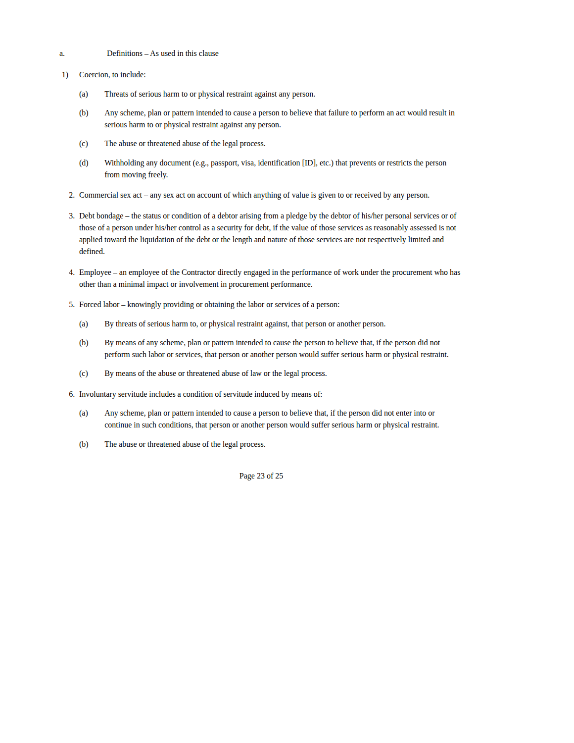a.
Definitions – As used in this clause
Coercion, to include:
(a)
Threats of serious harm to or physical restraint against any person.
(b)
Any scheme, plan or pattern intended to cause a person to believe that failure to perform an act would result in serious harm to or physical restraint against any person.
(c)
The abuse or threatened abuse of the legal process.
(d)
Withholding any document (e.g., passport, visa, identification [ID], etc.) that prevents or restricts the person from moving freely.
Commercial sex act – any sex act on account of which anything of value is given to or received by any person.
Debt bondage – the status or condition of a debtor arising from a pledge by the debtor of his/her personal services or of those of a person under his/her control as a security for debt, if the value of those services as reasonably assessed is not applied toward the liquidation of the debt or the length and nature of those services are not respectively limited and defined.
Employee – an employee of the Contractor directly engaged in the performance of work under the procurement who has other than a minimal impact or involvement in procurement performance.
Forced labor – knowingly providing or obtaining the labor or services of a person:
(a)
By threats of serious harm to, or physical restraint against, that person or another person.
(b)
By means of any scheme, plan or pattern intended to cause the person to believe that, if the person did not perform such labor or services, that person or another person would suffer serious harm or physical restraint.
(c)
By means of the abuse or threatened abuse of law or the legal process.
Involuntary servitude includes a condition of servitude induced by means of:
(a)
Any scheme, plan or pattern intended to cause a person to believe that, if the person did not enter into or continue in such conditions, that person or another person would suffer serious harm or physical restraint.
(b)
The abuse or threatened abuse of the legal process.
Page 23 of 25